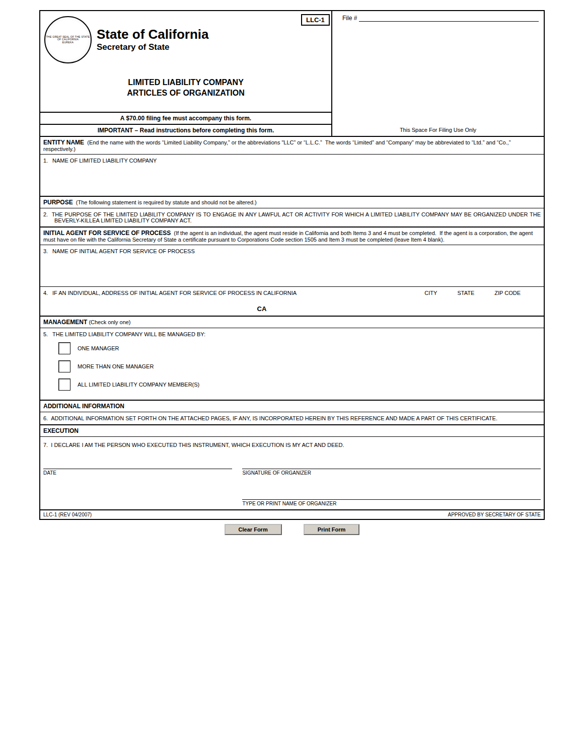THE GREAT SEAL OF THE STATE OF CALIFORNIA
EUREKA
State of California
Secretary of State
LIMITED LIABILITY COMPANY
ARTICLES OF ORGANIZATION
A $70.00 filing fee must accompany this form.
IMPORTANT – Read instructions before completing this form.
LLC-1
File #
This Space For Filing Use Only
ENTITY NAME (End the name with the words “Limited Liability Company,” or the abbreviations "LLC” or “L.L.C.” The words “Limited” and “Company” may be abbreviated to “Ltd.” and “Co.,” respectively.)
1. NAME OF LIMITED LIABILITY COMPANY
PURPOSE (The following statement is required by statute and should not be altered.)
2. THE PURPOSE OF THE LIMITED LIABILITY COMPANY IS TO ENGAGE IN ANY LAWFUL ACT OR ACTIVITY FOR WHICH A LIMITED LIABILITY COMPANY MAY BE ORGANIZED UNDER THE BEVERLY-KILLEA LIMITED LIABILITY COMPANY ACT.
INITIAL AGENT FOR SERVICE OF PROCESS (If the agent is an individual, the agent must reside in California and both Items 3 and 4 must be completed. If the agent is a corporation, the agent must have on file with the California Secretary of State a certificate pursuant to Corporations Code section 1505 and Item 3 must be completed (leave Item 4 blank).
3. NAME OF INITIAL AGENT FOR SERVICE OF PROCESS
4. IF AN INDIVIDUAL, ADDRESS OF INITIAL AGENT FOR SERVICE OF PROCESS IN CALIFORNIA
CITY STATE ZIP CODE
CA
MANAGEMENT (Check only one)
5. THE LIMITED LIABILITY COMPANY WILL BE MANAGED BY:
ONE MANAGER
MORE THAN ONE MANAGER
ALL LIMITED LIABILITY COMPANY MEMBER(S)
ADDITIONAL INFORMATION
6. ADDITIONAL INFORMATION SET FORTH ON THE ATTACHED PAGES, IF ANY, IS INCORPORATED HEREIN BY THIS REFERENCE AND MADE A PART OF THIS CERTIFICATE.
EXECUTION
7. I DECLARE I AM THE PERSON WHO EXECUTED THIS INSTRUMENT, WHICH EXECUTION IS MY ACT AND DEED.
DATE
SIGNATURE OF ORGANIZER
TYPE OR PRINT NAME OF ORGANIZER
LLC-1 (REV 04/2007) APPROVED BY SECRETARY OF STATE
Clear Form Print Form